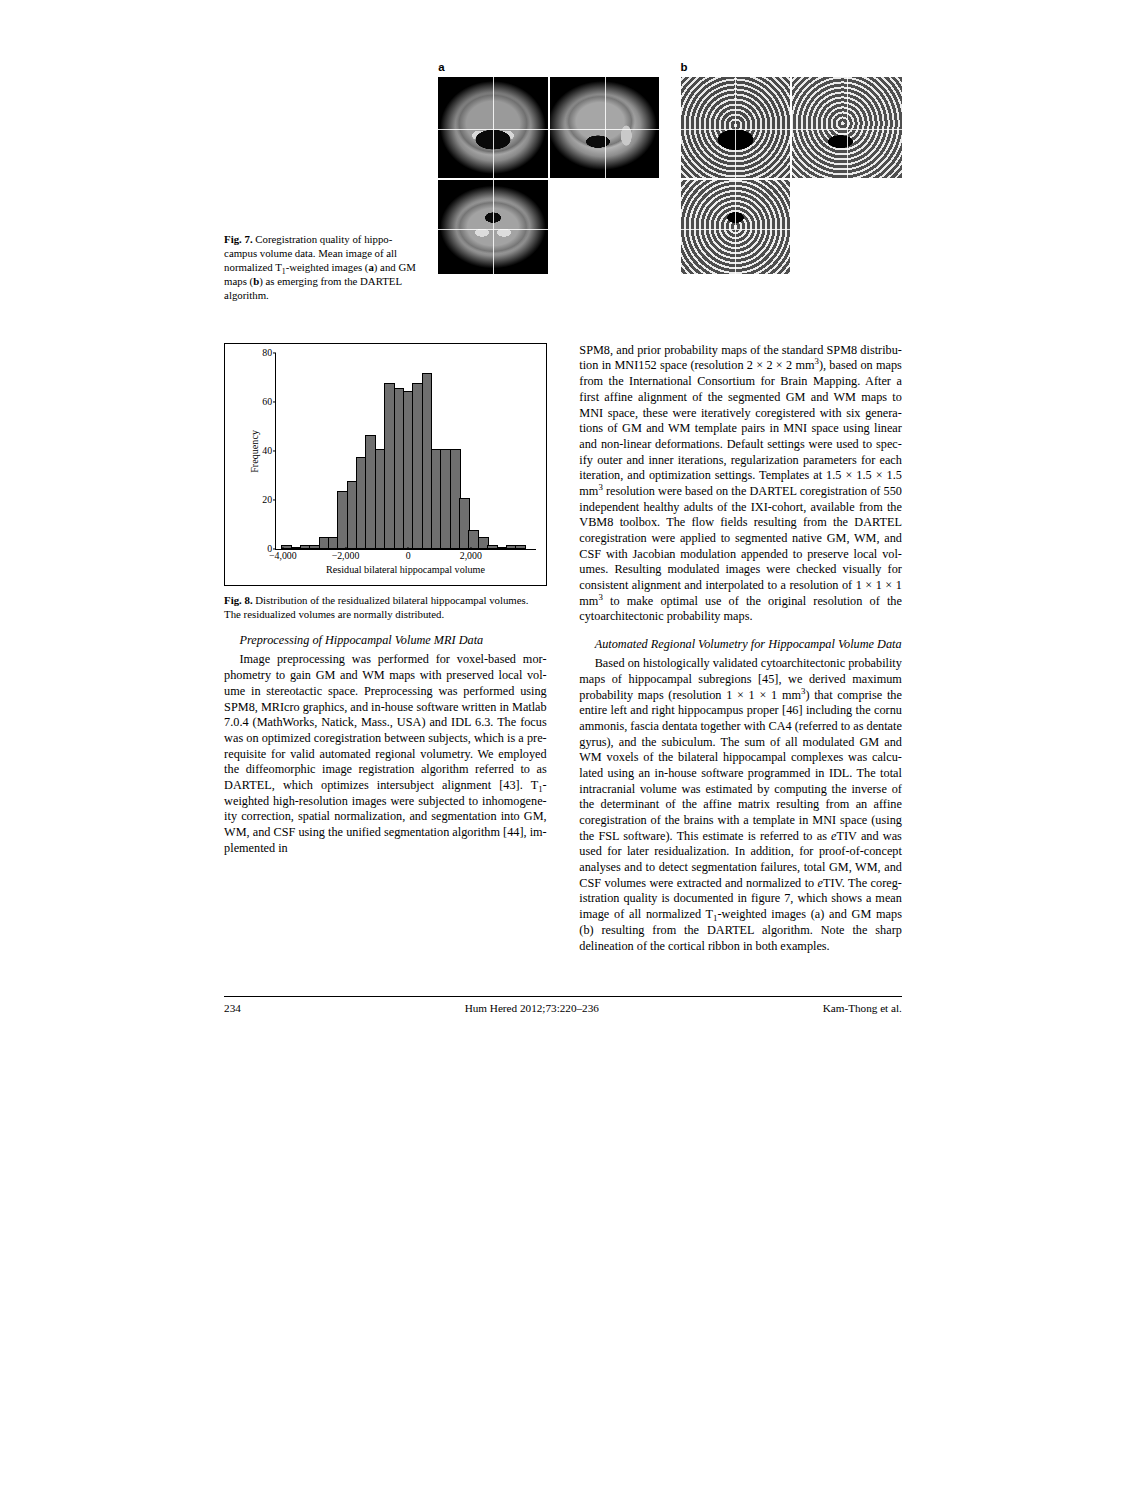Fig. 7. Coregistration quality of hippo­campus volume data. Mean image of all normalized T1-weighted images (a) and GM maps (b) as emerging from the DAR­TEL algorithm.
a
b
Frequency
80
60
40
20
0
−4,000
−2,000
0
2,000
Residual bilateral hippocampal volume
Fig. 8. Distribution of the residualized bilateral hippocampal vol­umes. The residualized volumes are normally distributed.
Preprocessing of Hippocampal Volume MRI Data
Image preprocessing was performed for voxel-based mor­phometry to gain GM and WM maps with preserved local volume in stereotactic space. Preprocessing was performed using SPM8, MRIcro graphics, and in-house software written in Matlab 7.0.4 (MathWorks, Natick, Mass., USA) and IDL 6.3. The focus was on optimized coregistration between subjects, which is a prerequisite for valid automated regional volumetry. We employed the diffeo­morphic image registration algorithm referred to as DARTEL, which optimizes intersubject alignment [43]. T1-weighted high-resolution images were subjected to inhomogeneity correction, spatial normalization, and segmentation into GM, WM, and CSF using the unified segmentation algorithm [44], implemented in
SPM8, and prior probability maps of the standard SPM8 distribu­tion in MNI152 space (resolution 2 × 2 × 2 mm3), based on maps from the International Consortium for Brain Mapping. After a first affine alignment of the segmented GM and WM maps to MNI space, these were iteratively coregistered with six genera­tions of GM and WM template pairs in MNI space using linear and non-linear deformations. Default settings were used to spec­ify outer and inner iterations, regularization parameters for each iteration, and optimization settings. Templates at 1.5 × 1.5 × 1.5 mm3 resolution were based on the DARTEL coregistration of 550 independent healthy adults of the IXI-cohort, available from the VBM8 toolbox. The flow fields resulting from the DARTEL coreg­istration were applied to segmented native GM, WM, and CSF with Jacobian modulation appended to preserve local volumes. Resulting modulated images were checked visually for consistent alignment and interpolated to a resolution of 1 × 1 × 1 mm3 to make optimal use of the original resolution of the cytoarchitec­tonic probability maps.
Automated Regional Volumetry for Hippocampal Volume Data
Based on histologically validated cytoarchitectonic probabil­ity maps of hippocampal subregions [45], we derived maximum probability maps (resolution 1 × 1 × 1 mm3) that comprise the entire left and right hippocampus proper [46] including the cornu ammonis, fascia dentata together with CA4 (referred to as dentate gyrus), and the subiculum. The sum of all modulated GM and WM voxels of the bilateral hippocampal complexes was calcu­lated using an in-house software programmed in IDL. The total intracranial volume was estimated by computing the inverse of the determinant of the affine matrix resulting from an affine coregistration of the brains with a template in MNI space (using the FSL software). This estimate is referred to as e TIV and was used for later residualization. In addition, for proof-of-concept analyses and to detect segmentation failures, total GM, WM, and CSF volumes were extracted and normalized to e TIV. The coreg­istration quality is documented in figure 7, which shows a mean image of all normalized T1-weighted images (a) and GM maps (b) resulting from the DARTEL algorithm. Note the sharp delinea­tion of the cortical ribbon in both examples.
234
Hum Hered 2012;73:220–236
Kam-Thong et al.